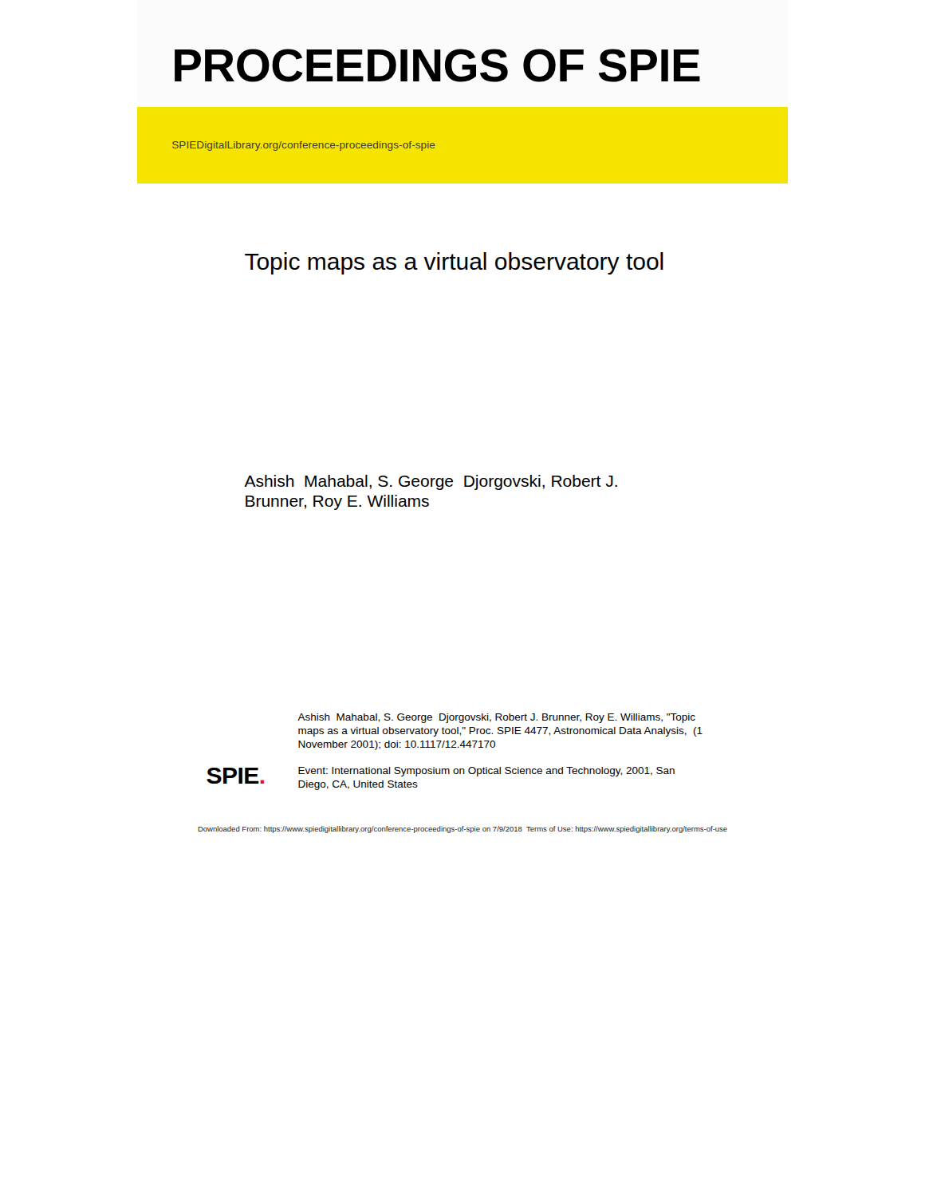PROCEEDINGS OF SPIE
SPIEDigitalLibrary.org/conference-proceedings-of-spie
Topic maps as a virtual observatory tool
Ashish Mahabal, S. George Djorgovski, Robert J. Brunner, Roy E. Williams
Ashish Mahabal, S. George Djorgovski, Robert J. Brunner, Roy E. Williams, "Topic maps as a virtual observatory tool," Proc. SPIE 4477, Astronomical Data Analysis, (1 November 2001); doi: 10.1117/12.447170
Event: International Symposium on Optical Science and Technology, 2001, San Diego, CA, United States
SPIE.
Downloaded From: https://www.spiedigitallibrary.org/conference-proceedings-of-spie on 7/9/2018 Terms of Use: https://www.spiedigitallibrary.org/terms-of-use